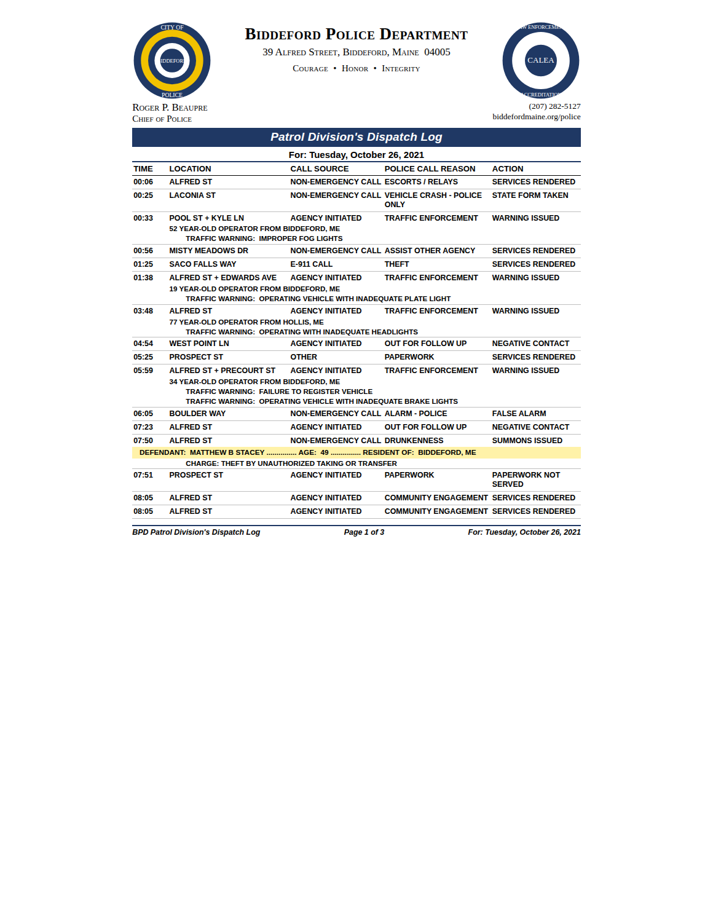Biddeford Police Department
39 Alfred Street, Biddeford, Maine 04005
Courage • Honor • Integrity
Roger P. Beaupre
Chief of Police
(207) 282-5127
biddefordmaine.org/police
Patrol Division's Dispatch Log
For: Tuesday, October 26, 2021
| TIME | LOCATION | CALL SOURCE | POLICE CALL REASON | ACTION |
| --- | --- | --- | --- | --- |
| 00:06 | ALFRED ST | NON-EMERGENCY CALL | ESCORTS / RELAYS | SERVICES RENDERED |
| 00:25 | LACONIA ST | NON-EMERGENCY CALL | VEHICLE CRASH - POLICE ONLY | STATE FORM TAKEN |
| 00:33 | POOL ST + KYLE LN | AGENCY INITIATED | TRAFFIC ENFORCEMENT | WARNING ISSUED |
| | 52 YEAR-OLD OPERATOR FROM BIDDEFORD, ME |
| | TRAFFIC WARNING: IMPROPER FOG LIGHTS |
| 00:56 | MISTY MEADOWS DR | NON-EMERGENCY CALL | ASSIST OTHER AGENCY | SERVICES RENDERED |
| 01:25 | SACO FALLS WAY | E-911 CALL | THEFT | SERVICES RENDERED |
| 01:38 | ALFRED ST + EDWARDS AVE | AGENCY INITIATED | TRAFFIC ENFORCEMENT | WARNING ISSUED |
| | 19 YEAR-OLD OPERATOR FROM BIDDEFORD, ME |
| | TRAFFIC WARNING: OPERATING VEHICLE WITH INADEQUATE PLATE LIGHT |
| 03:48 | ALFRED ST | AGENCY INITIATED | TRAFFIC ENFORCEMENT | WARNING ISSUED |
| | 77 YEAR-OLD OPERATOR FROM HOLLIS, ME |
| | TRAFFIC WARNING: OPERATING WITH INADEQUATE HEADLIGHTS |
| 04:54 | WEST POINT LN | AGENCY INITIATED | OUT FOR FOLLOW UP | NEGATIVE CONTACT |
| 05:25 | PROSPECT ST | OTHER | PAPERWORK | SERVICES RENDERED |
| 05:59 | ALFRED ST + PRECOURT ST | AGENCY INITIATED | TRAFFIC ENFORCEMENT | WARNING ISSUED |
| | 34 YEAR-OLD OPERATOR FROM BIDDEFORD, ME |
| | TRAFFIC WARNING: FAILURE TO REGISTER VEHICLE |
| | TRAFFIC WARNING: OPERATING VEHICLE WITH INADEQUATE BRAKE LIGHTS |
| 06:05 | BOULDER WAY | NON-EMERGENCY CALL | ALARM - POLICE | FALSE ALARM |
| 07:23 | ALFRED ST | AGENCY INITIATED | OUT FOR FOLLOW UP | NEGATIVE CONTACT |
| 07:50 | ALFRED ST | NON-EMERGENCY CALL | DRUNKENNESS | SUMMONS ISSUED |
| DEFENDANT: MATTHEW B STACEY ............... AGE: 49 ............... RESIDENT OF: BIDDEFORD, ME |
| | CHARGE: THEFT BY UNAUTHORIZED TAKING OR TRANSFER |
| 07:51 | PROSPECT ST | AGENCY INITIATED | PAPERWORK | PAPERWORK NOT SERVED |
| 08:05 | ALFRED ST | AGENCY INITIATED | COMMUNITY ENGAGEMENT | SERVICES RENDERED |
| 08:05 | ALFRED ST | AGENCY INITIATED | COMMUNITY ENGAGEMENT | SERVICES RENDERED |
BPD Patrol Division's Dispatch Log
Page 1 of 3
For: Tuesday, October 26, 2021